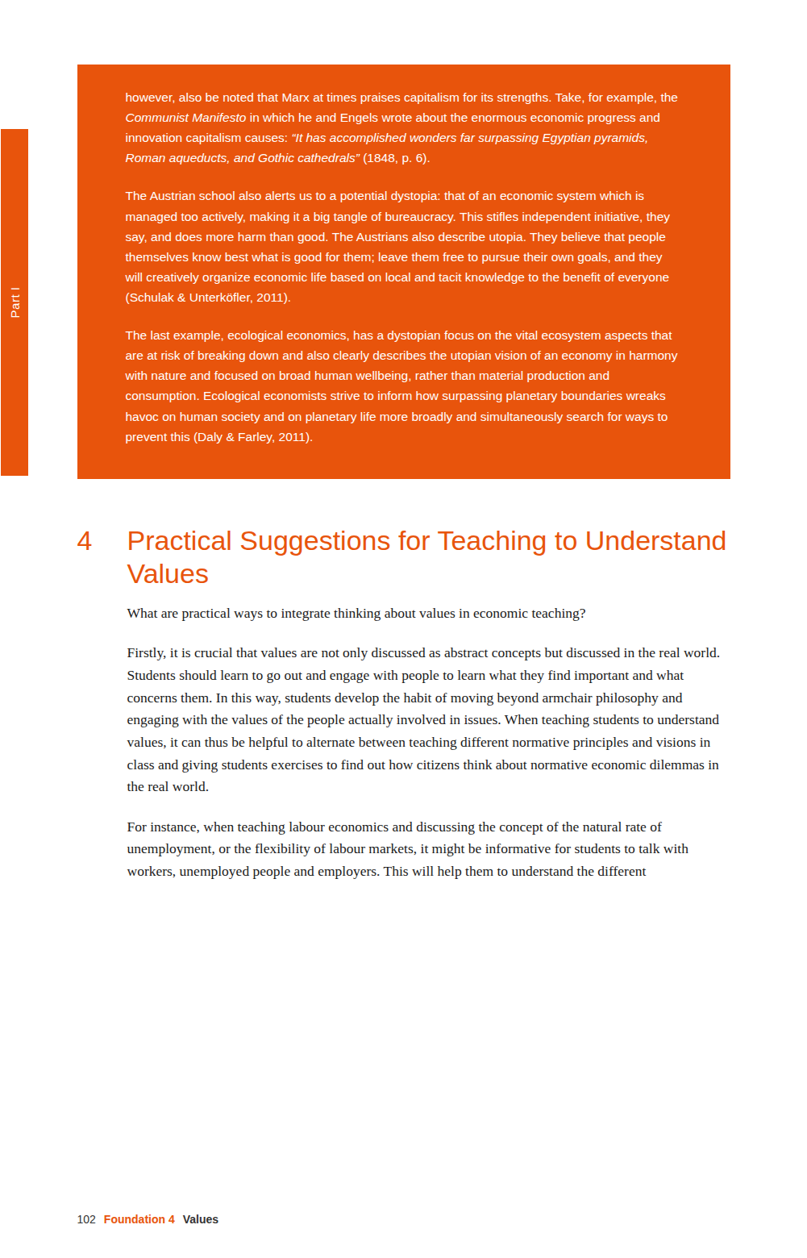Part I
however, also be noted that Marx at times praises capitalism for its strengths. Take, for example, the Communist Manifesto in which he and Engels wrote about the enormous economic progress and innovation capitalism causes: “It has accomplished wonders far surpassing Egyptian pyramids, Roman aqueducts, and Gothic cathedrals” (1848, p. 6).
The Austrian school also alerts us to a potential dystopia: that of an economic system which is managed too actively, making it a big tangle of bureaucracy. This stifles independent initiative, they say, and does more harm than good. The Austrians also describe utopia. They believe that people themselves know best what is good for them; leave them free to pursue their own goals, and they will creatively organize economic life based on local and tacit knowledge to the benefit of everyone (Schulak & Unterköfler, 2011).
The last example, ecological economics, has a dystopian focus on the vital ecosystem aspects that are at risk of breaking down and also clearly describes the utopian vision of an economy in harmony with nature and focused on broad human wellbeing, rather than material production and consumption. Ecological economists strive to inform how surpassing planetary boundaries wreaks havoc on human society and on planetary life more broadly and simultaneously search for ways to prevent this (Daly & Farley, 2011).
4 Practical Suggestions for Teaching to Understand Values
What are practical ways to integrate thinking about values in economic teaching?
Firstly, it is crucial that values are not only discussed as abstract concepts but discussed in the real world. Students should learn to go out and engage with people to learn what they find important and what concerns them. In this way, students develop the habit of moving beyond armchair philosophy and engaging with the values of the people actually involved in issues. When teaching students to understand values, it can thus be helpful to alternate between teaching different normative principles and visions in class and giving students exercises to find out how citizens think about normative economic dilemmas in the real world.
For instance, when teaching labour economics and discussing the concept of the natural rate of unemployment, or the flexibility of labour markets, it might be informative for students to talk with workers, unemployed people and employers. This will help them to understand the different
102 Foundation 4 Values